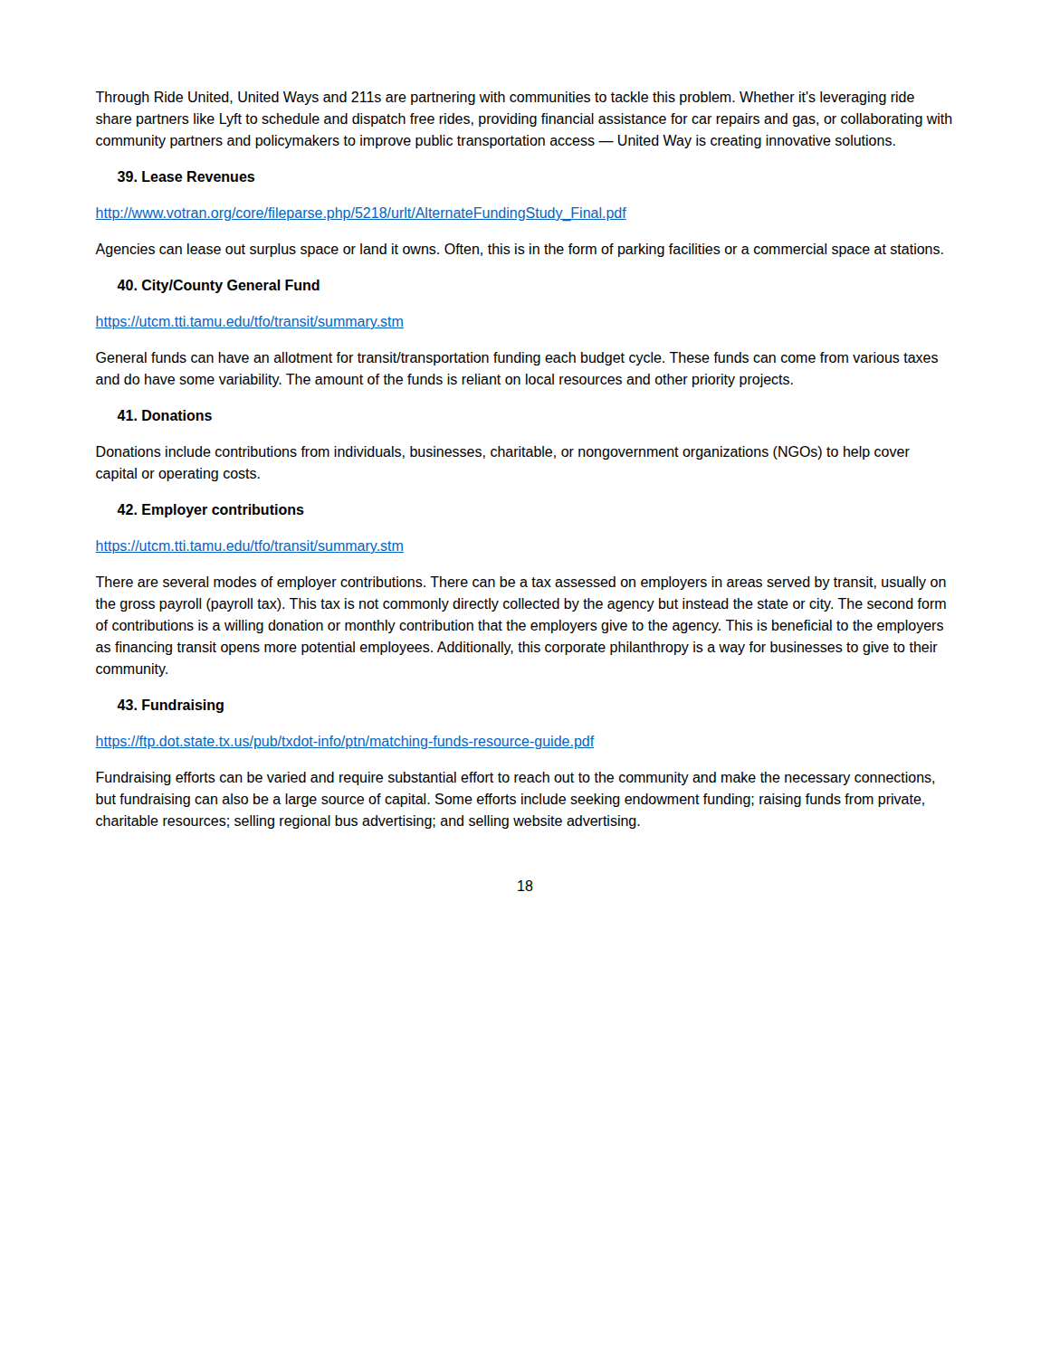Through Ride United, United Ways and 211s are partnering with communities to tackle this problem. Whether it's leveraging ride share partners like Lyft to schedule and dispatch free rides, providing financial assistance for car repairs and gas, or collaborating with community partners and policymakers to improve public transportation access — United Way is creating innovative solutions.
39. Lease Revenues
http://www.votran.org/core/fileparse.php/5218/urlt/AlternateFundingStudy_Final.pdf
Agencies can lease out surplus space or land it owns. Often, this is in the form of parking facilities or a commercial space at stations.
40. City/County General Fund
https://utcm.tti.tamu.edu/tfo/transit/summary.stm
General funds can have an allotment for transit/transportation funding each budget cycle. These funds can come from various taxes and do have some variability. The amount of the funds is reliant on local resources and other priority projects.
41. Donations
Donations include contributions from individuals, businesses, charitable, or nongovernment organizations (NGOs) to help cover capital or operating costs.
42. Employer contributions
https://utcm.tti.tamu.edu/tfo/transit/summary.stm
There are several modes of employer contributions. There can be a tax assessed on employers in areas served by transit, usually on the gross payroll (payroll tax). This tax is not commonly directly collected by the agency but instead the state or city. The second form of contributions is a willing donation or monthly contribution that the employers give to the agency. This is beneficial to the employers as financing transit opens more potential employees. Additionally, this corporate philanthropy is a way for businesses to give to their community.
43. Fundraising
https://ftp.dot.state.tx.us/pub/txdot-info/ptn/matching-funds-resource-guide.pdf
Fundraising efforts can be varied and require substantial effort to reach out to the community and make the necessary connections, but fundraising can also be a large source of capital. Some efforts include seeking endowment funding; raising funds from private, charitable resources; selling regional bus advertising; and selling website advertising.
18